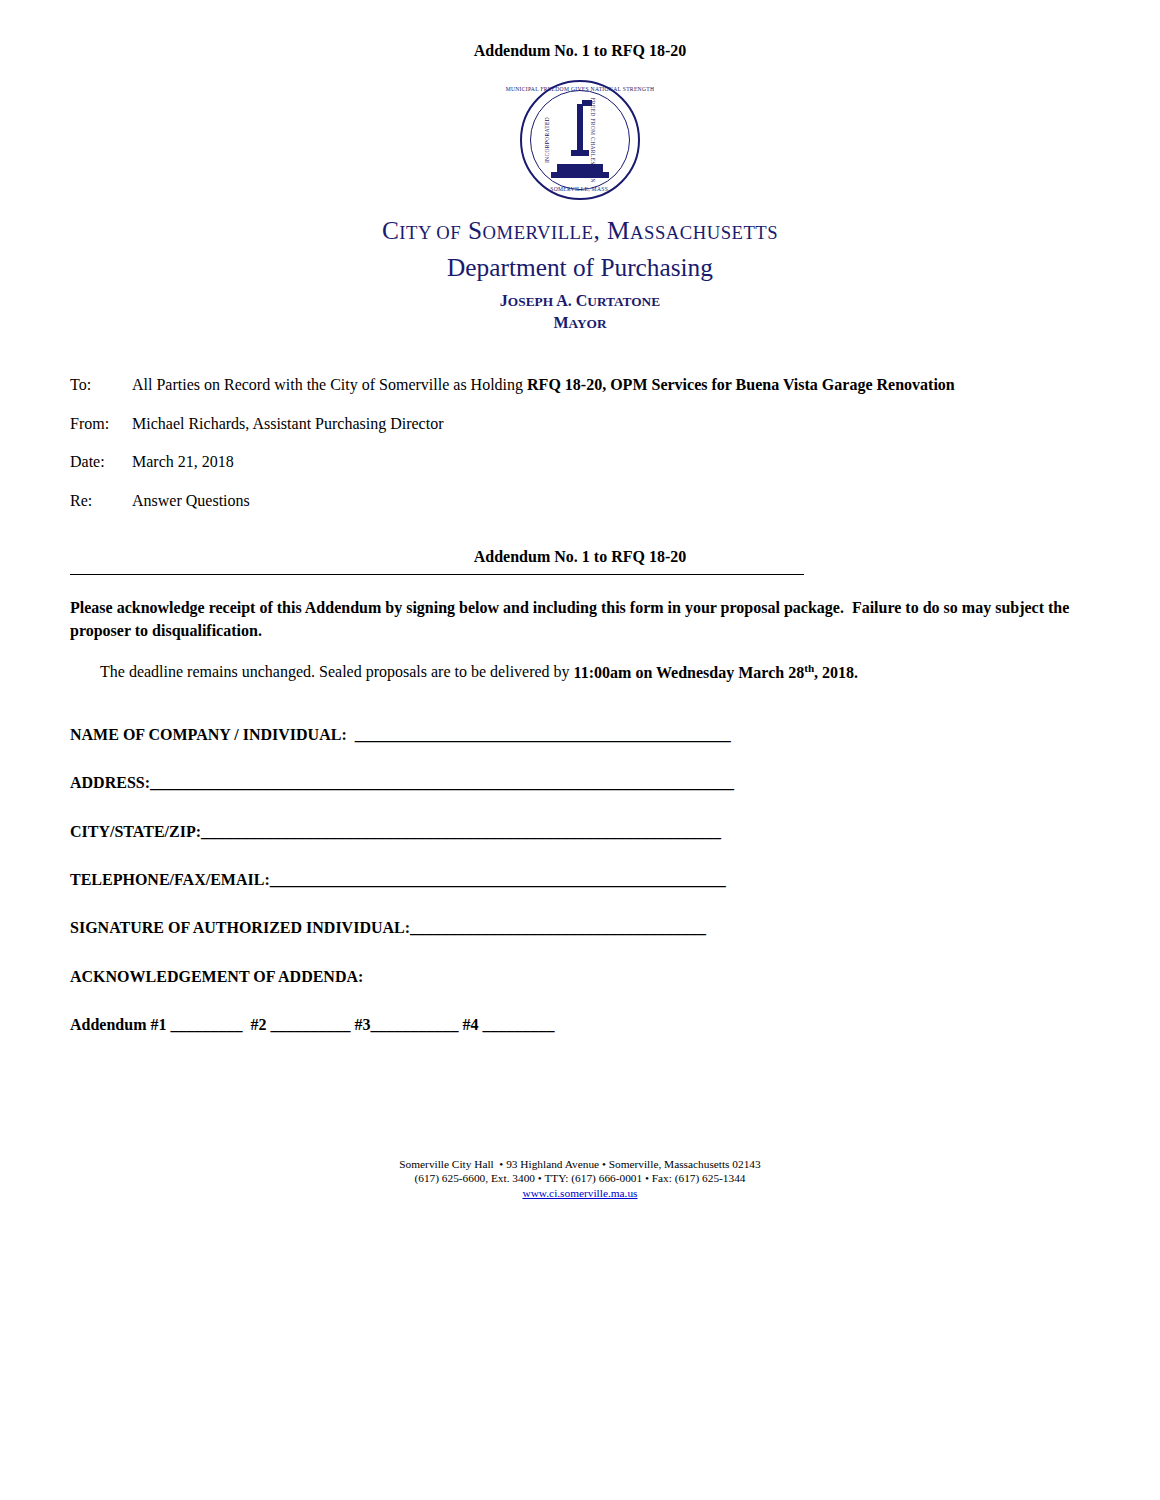Addendum No. 1 to RFQ 18-20
MUNICIPAL FREEDOM GIVES NATIONAL STRENGTH SOMERVILLE, MASS. INCORPORATED FREED FROM CHARLESTOWN
CITY OF SOMERVILLE, MASSACHUSETTS
Department of Purchasing
JOSEPH A. CURTATONE
MAYOR
| To: | All Parties on Record with the City of Somerville as Holding RFQ 18-20, OPM Services for Buena Vista Garage Renovation |
| From: | Michael Richards, Assistant Purchasing Director |
| Date: | March 21, 2018 |
| Re: | Answer Questions |
Addendum No. 1 to RFQ 18-20
Please acknowledge receipt of this Addendum by signing below and including this form in your proposal package. Failure to do so may subject the proposer to disqualification.
The deadline remains unchanged. Sealed proposals are to be delivered by 11:00am on Wednesday March 28th, 2018.
NAME OF COMPANY / INDIVIDUAL: _______________________________________________
ADDRESS:_________________________________________________________________________
CITY/STATE/ZIP:_________________________________________________________________
TELEPHONE/FAX/EMAIL:_________________________________________________________
SIGNATURE OF AUTHORIZED INDIVIDUAL:_____________________________________
ACKNOWLEDGEMENT OF ADDENDA:
Addendum #1 _________ #2 __________ #3___________ #4 _________
Somerville City Hall • 93 Highland Avenue • Somerville, Massachusetts 02143
(617) 625-6600, Ext. 3400 • TTY: (617) 666-0001 • Fax: (617) 625-1344
www.ci.somerville.ma.us